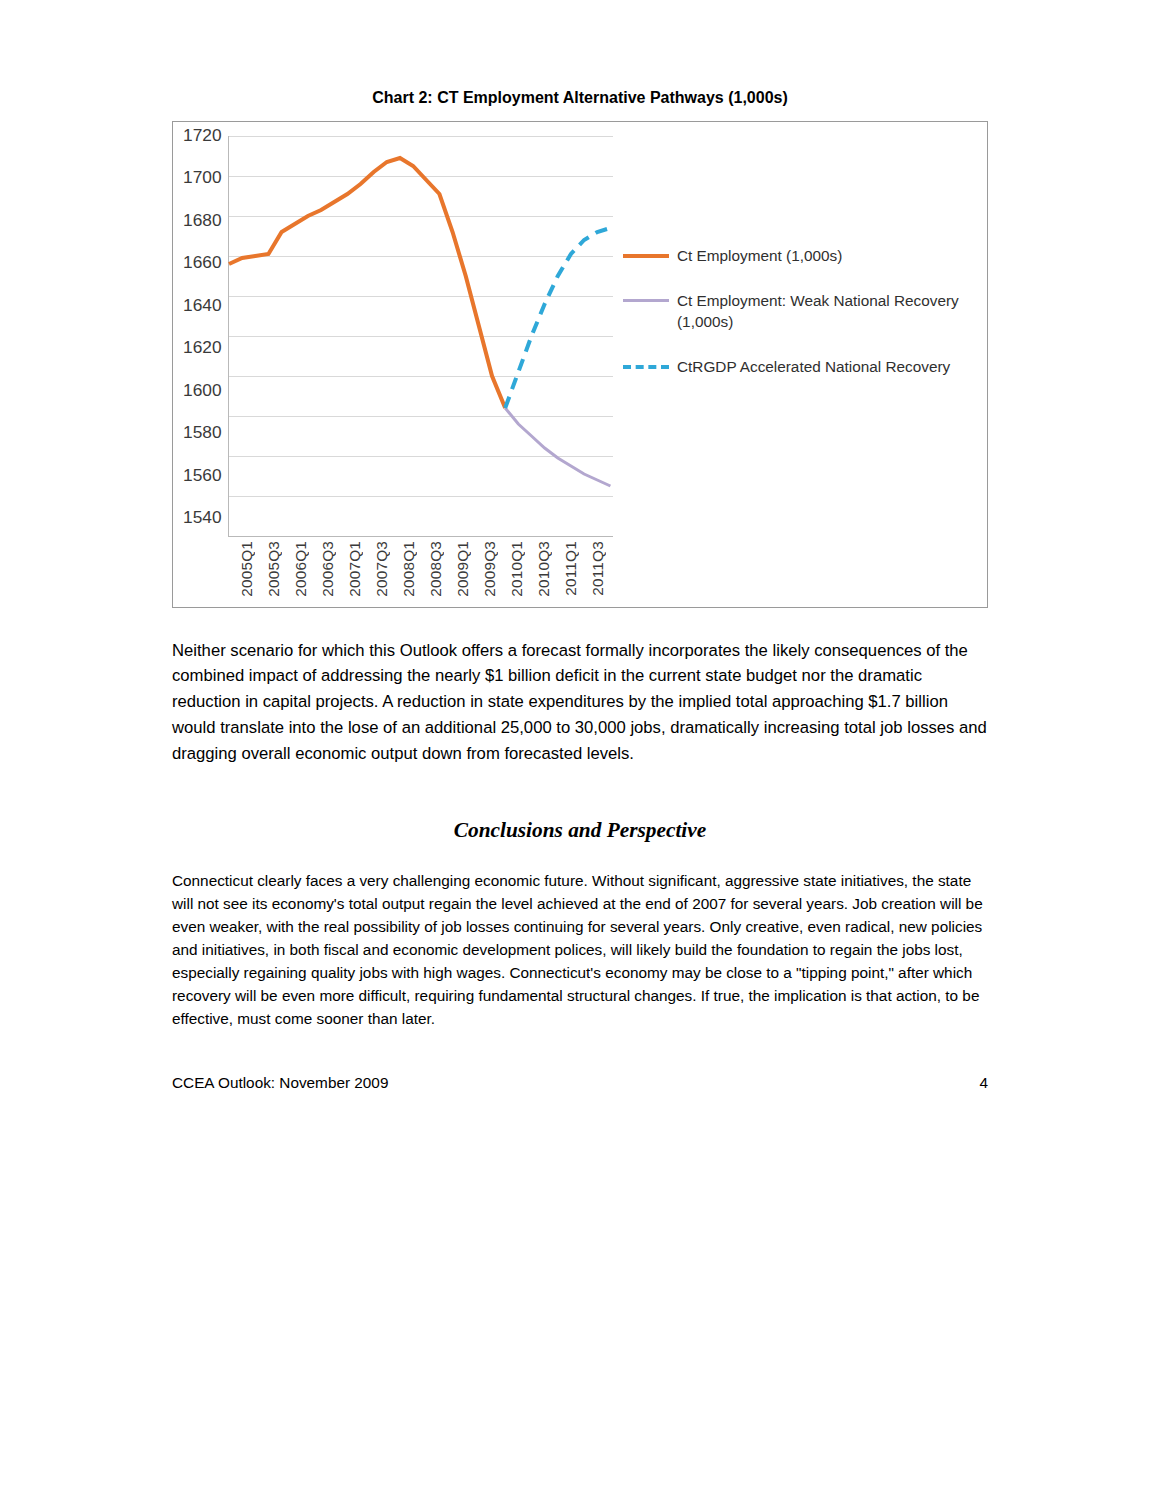Chart 2: CT Employment Alternative Pathways (1,000s)
1720 1700 1680 1660 1640 1620 1600 1580 1560 1540
2005Q1 2005Q3 2006Q1 2006Q3 2007Q1 2007Q3 2008Q1 2008Q3 2009Q1 2009Q3 2010Q1 2010Q3 2011Q1 2011Q3
Ct Employment (1,000s)
Ct Employment: Weak National Recovery (1,000s)
CtRGDP Accelerated National Recovery
Neither scenario for which this Outlook offers a forecast formally incorporates the likely consequences of the combined impact of addressing the nearly $1 billion deficit in the current state budget nor the dramatic reduction in capital projects. A reduction in state expenditures by the implied total approaching $1.7 billion would translate into the lose of an additional 25,000 to 30,000 jobs, dramatically increasing total job losses and dragging overall economic output down from forecasted levels.
Conclusions and Perspective
Connecticut clearly faces a very challenging economic future. Without significant, aggressive state initiatives, the state will not see its economy's total output regain the level achieved at the end of 2007 for several years. Job creation will be even weaker, with the real possibility of job losses continuing for several years. Only creative, even radical, new policies and initiatives, in both fiscal and economic development polices, will likely build the foundation to regain the jobs lost, especially regaining quality jobs with high wages. Connecticut's economy may be close to a "tipping point," after which recovery will be even more difficult, requiring fundamental structural changes. If true, the implication is that action, to be effective, must come sooner than later.
CCEA Outlook: November 2009 4